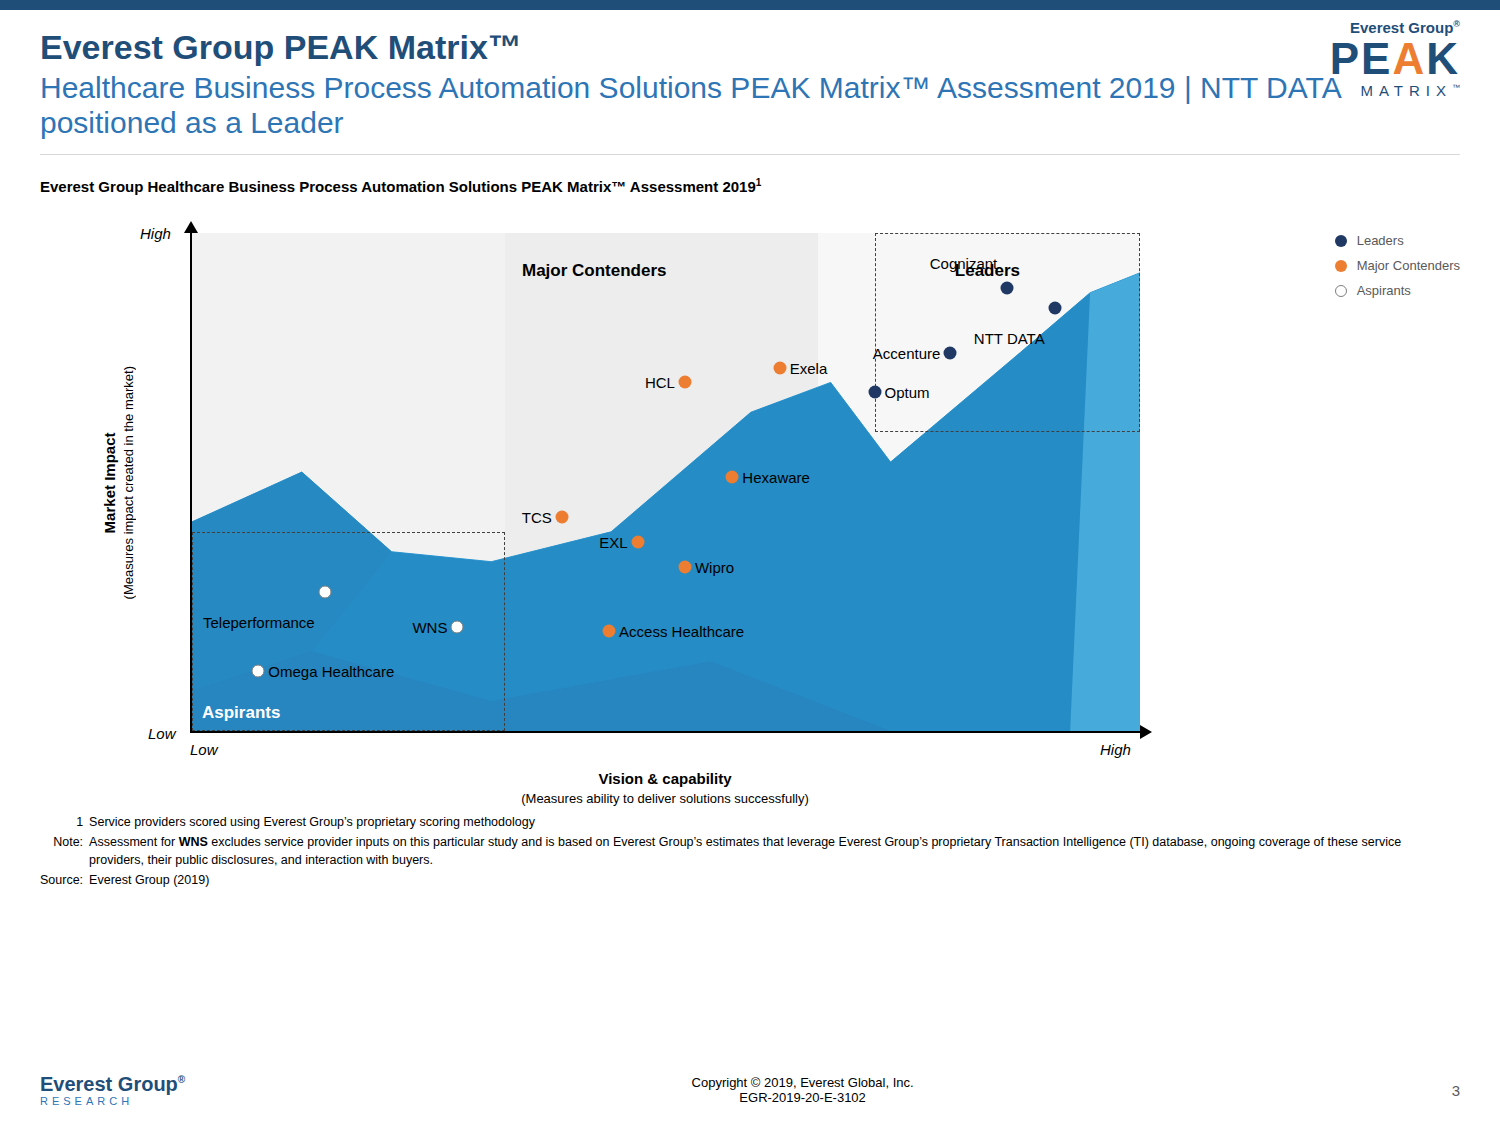Everest Group PEAK Matrix™ Healthcare Business Process Automation Solutions PEAK Matrix™ Assessment 2019 | NTT DATA positioned as a Leader
Everest Group®
PEAK
MATRIX™
Everest Group Healthcare Business Process Automation Solutions PEAK Matrix™ Assessment 20191
Leaders
Major Contenders
Aspirants
High
Low
Low
High
Market Impact
(Measures impact created in the market)
Leaders
Major Contenders
Aspirants
Cognizant
NTT DATA
Accenture
Optum
Exela
HCL
Hexaware
TCS
EXL
Wipro
Access Healthcare
Teleperformance
WNS
Omega Healthcare
Vision & capability
(Measures ability to deliver solutions successfully)
| 1 | Service providers scored using Everest Group’s proprietary scoring methodology |
| Note: | Assessment for WNS excludes service provider inputs on this particular study and is based on Everest Group’s estimates that leverage Everest Group’s proprietary Transaction Intelligence (TI) database, ongoing coverage of these service providers, their public disclosures, and interaction with buyers. |
| Source: | Everest Group (2019) |
Everest Group®
RESEARCH
Copyright © 2019, Everest Global, Inc.
EGR-2019-20-E-3102
3